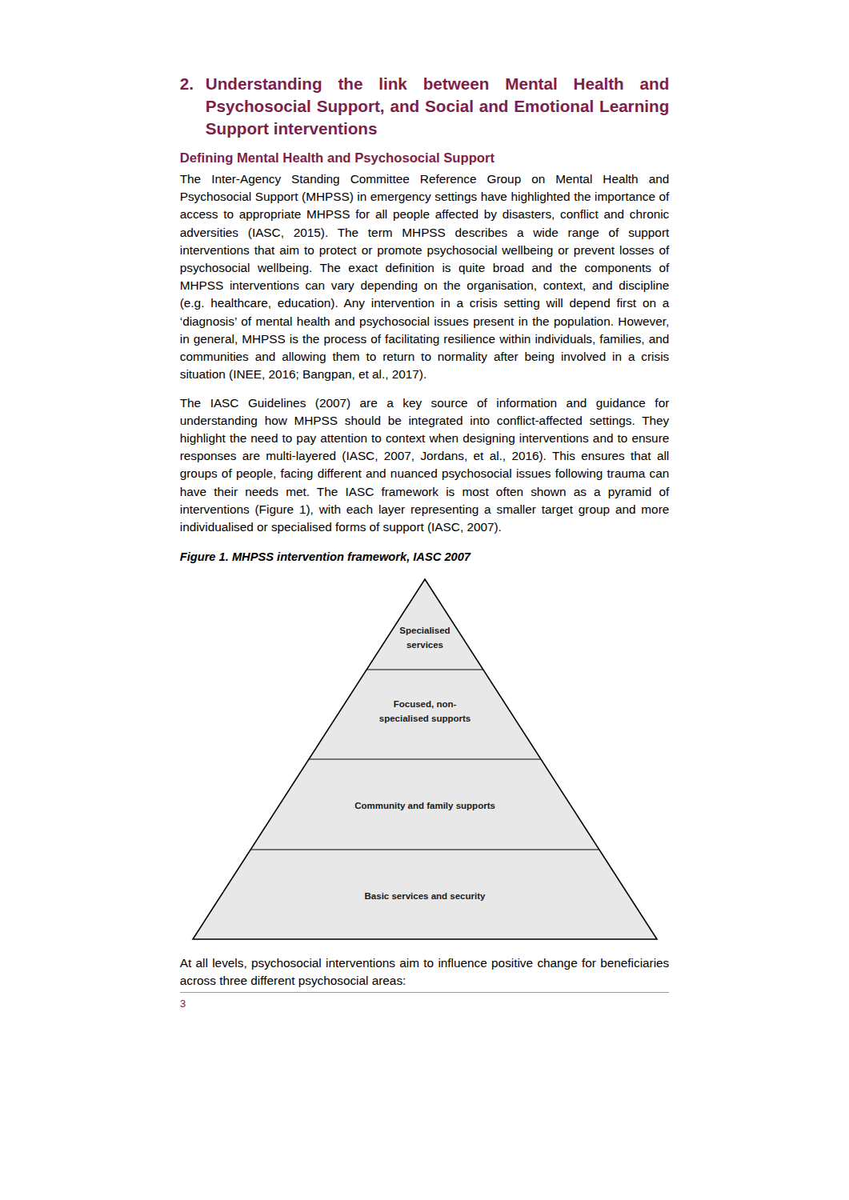2. Understanding the link between Mental Health and Psychosocial Support, and Social and Emotional Learning Support interventions
Defining Mental Health and Psychosocial Support
The Inter-Agency Standing Committee Reference Group on Mental Health and Psychosocial Support (MHPSS) in emergency settings have highlighted the importance of access to appropriate MHPSS for all people affected by disasters, conflict and chronic adversities (IASC, 2015). The term MHPSS describes a wide range of support interventions that aim to protect or promote psychosocial wellbeing or prevent losses of psychosocial wellbeing. The exact definition is quite broad and the components of MHPSS interventions can vary depending on the organisation, context, and discipline (e.g. healthcare, education). Any intervention in a crisis setting will depend first on a ‘diagnosis’ of mental health and psychosocial issues present in the population. However, in general, MHPSS is the process of facilitating resilience within individuals, families, and communities and allowing them to return to normality after being involved in a crisis situation (INEE, 2016; Bangpan, et al., 2017).
The IASC Guidelines (2007) are a key source of information and guidance for understanding how MHPSS should be integrated into conflict-affected settings. They highlight the need to pay attention to context when designing interventions and to ensure responses are multi-layered (IASC, 2007, Jordans, et al., 2016). This ensures that all groups of people, facing different and nuanced psychosocial issues following trauma can have their needs met. The IASC framework is most often shown as a pyramid of interventions (Figure 1), with each layer representing a smaller target group and more individualised or specialised forms of support (IASC, 2007).
Figure 1. MHPSS intervention framework, IASC 2007
Specialised services Focused, non- specialised supports Community and family supports Basic services and security
At all levels, psychosocial interventions aim to influence positive change for beneficiaries across three different psychosocial areas:
3